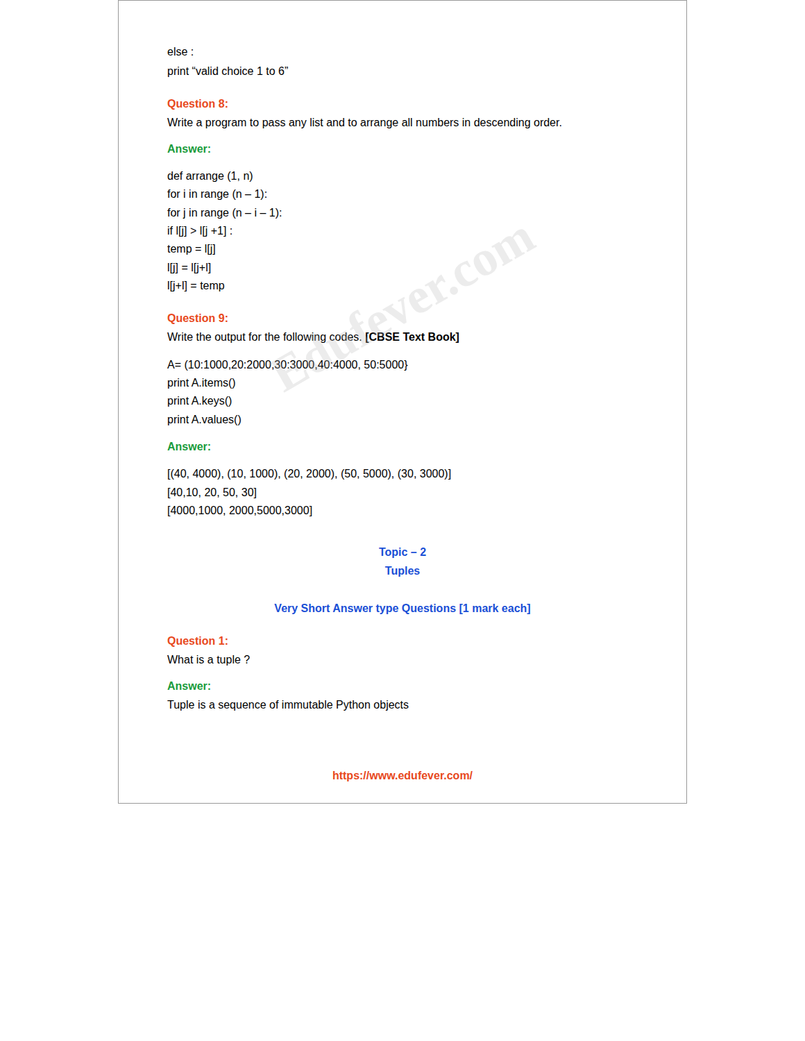Edufever.com
else :
print “valid choice 1 to 6”
Question 8:
Write a program to pass any list and to arrange all numbers in descending order.
Answer:
def arrange (1, n)
for i in range (n – 1):
for j in range (n – i – 1):
if l[j] > l[j +1] :
temp = l[j]
l[j] = l[j+l]
l[j+l] = temp
Question 9:
Write the output for the following codes. [CBSE Text Book]
A= (10:1000,20:2000,30:3000,40:4000, 50:5000}
print A.items()
print A.keys()
print A.values()
Answer:
[(40, 4000), (10, 1000), (20, 2000), (50, 5000), (30, 3000)]
[40,10, 20, 50, 30]
[4000,1000, 2000,5000,3000]
Topic – 2
Tuples
Very Short Answer type Questions [1 mark each]
Question 1:
What is a tuple ?
Answer:
Tuple is a sequence of immutable Python objects
https://www.edufever.com/